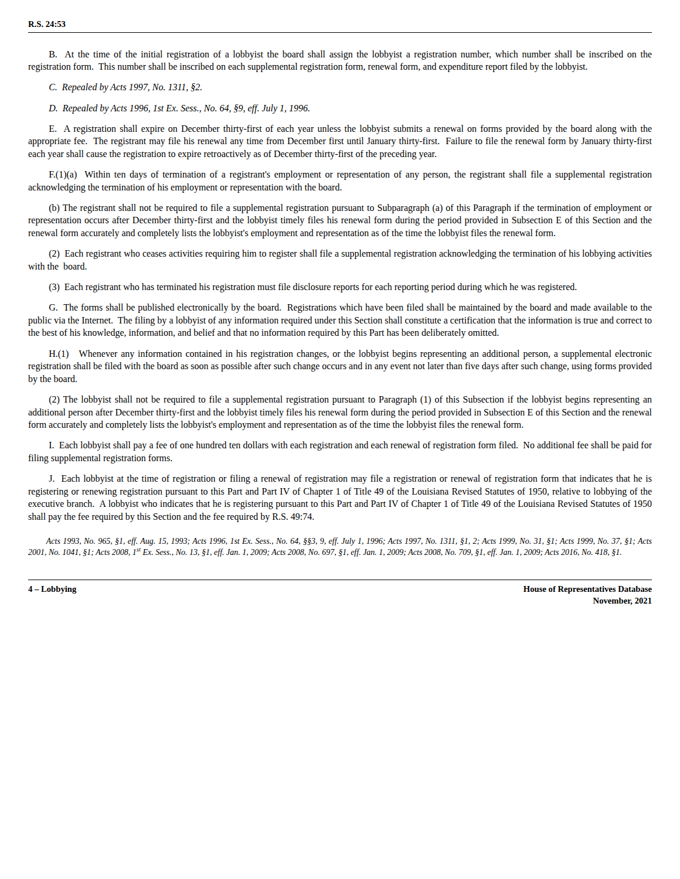R.S. 24:53
B. At the time of the initial registration of a lobbyist the board shall assign the lobbyist a registration number, which number shall be inscribed on the registration form. This number shall be inscribed on each supplemental registration form, renewal form, and expenditure report filed by the lobbyist.
C. Repealed by Acts 1997, No. 1311, §2.
D. Repealed by Acts 1996, 1st Ex. Sess., No. 64, §9, eff. July 1, 1996.
E. A registration shall expire on December thirty-first of each year unless the lobbyist submits a renewal on forms provided by the board along with the appropriate fee. The registrant may file his renewal any time from December first until January thirty-first. Failure to file the renewal form by January thirty-first each year shall cause the registration to expire retroactively as of December thirty-first of the preceding year.
F.(1)(a) Within ten days of termination of a registrant's employment or representation of any person, the registrant shall file a supplemental registration acknowledging the termination of his employment or representation with the board.
(b) The registrant shall not be required to file a supplemental registration pursuant to Subparagraph (a) of this Paragraph if the termination of employment or representation occurs after December thirty-first and the lobbyist timely files his renewal form during the period provided in Subsection E of this Section and the renewal form accurately and completely lists the lobbyist's employment and representation as of the time the lobbyist files the renewal form.
(2) Each registrant who ceases activities requiring him to register shall file a supplemental registration acknowledging the termination of his lobbying activities with the board.
(3) Each registrant who has terminated his registration must file disclosure reports for each reporting period during which he was registered.
G. The forms shall be published electronically by the board. Registrations which have been filed shall be maintained by the board and made available to the public via the Internet. The filing by a lobbyist of any information required under this Section shall constitute a certification that the information is true and correct to the best of his knowledge, information, and belief and that no information required by this Part has been deliberately omitted.
H.(1) Whenever any information contained in his registration changes, or the lobbyist begins representing an additional person, a supplemental electronic registration shall be filed with the board as soon as possible after such change occurs and in any event not later than five days after such change, using forms provided by the board.
(2) The lobbyist shall not be required to file a supplemental registration pursuant to Paragraph (1) of this Subsection if the lobbyist begins representing an additional person after December thirty-first and the lobbyist timely files his renewal form during the period provided in Subsection E of this Section and the renewal form accurately and completely lists the lobbyist's employment and representation as of the time the lobbyist files the renewal form.
I. Each lobbyist shall pay a fee of one hundred ten dollars with each registration and each renewal of registration form filed. No additional fee shall be paid for filing supplemental registration forms.
J. Each lobbyist at the time of registration or filing a renewal of registration may file a registration or renewal of registration form that indicates that he is registering or renewing registration pursuant to this Part and Part IV of Chapter 1 of Title 49 of the Louisiana Revised Statutes of 1950, relative to lobbying of the executive branch. A lobbyist who indicates that he is registering pursuant to this Part and Part IV of Chapter 1 of Title 49 of the Louisiana Revised Statutes of 1950 shall pay the fee required by this Section and the fee required by R.S. 49:74.
Acts 1993, No. 965, §1, eff. Aug. 15, 1993; Acts 1996, 1st Ex. Sess., No. 64, §§3, 9, eff. July 1, 1996; Acts 1997, No. 1311, §1, 2; Acts 1999, No. 31, §1; Acts 1999, No. 37, §1; Acts 2001, No. 1041, §1; Acts 2008, 1st Ex. Sess., No. 13, §1, eff. Jan. 1, 2009; Acts 2008, No. 697, §1, eff. Jan. 1, 2009; Acts 2008, No. 709, §1, eff. Jan. 1, 2009; Acts 2016, No. 418, §1.
4 – Lobbying
House of Representatives Database
November, 2021